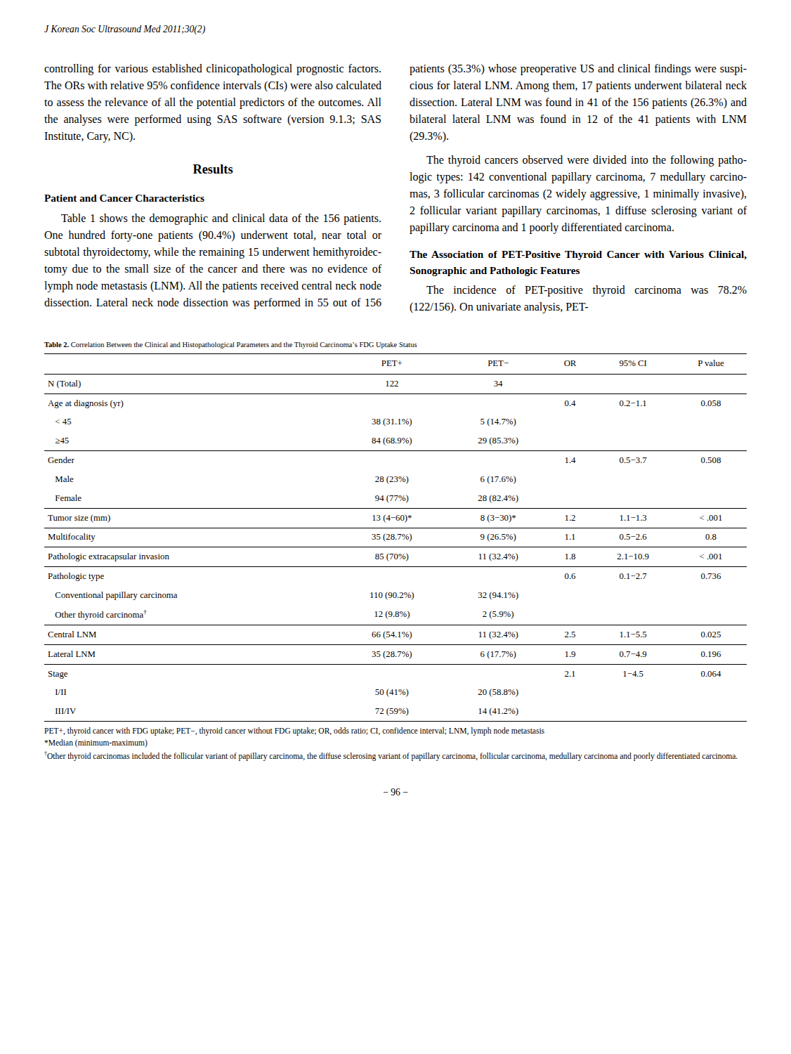J Korean Soc Ultrasound Med 2011;30(2)
controlling for various established clinicopathological prognostic factors. The ORs with relative 95% confidence intervals (CIs) were also calculated to assess the relevance of all the potential predictors of the outcomes. All the analyses were performed using SAS software (version 9.1.3; SAS Institute, Cary, NC).
Results
Patient and Cancer Characteristics
Table 1 shows the demographic and clinical data of the 156 patients. One hundred forty-one patients (90.4%) underwent total, near total or subtotal thyroidectomy, while the remaining 15 underwent hemithyroidectomy due to the small size of the cancer and there was no evidence of lymph node metastasis (LNM). All the patients received central neck node dissection. Lateral neck node dissection was performed in 55 out of 156 patients (35.3%) whose preoperative US and clinical findings were suspicious for lateral LNM. Among them, 17 patients underwent bilateral neck dissection. Lateral LNM was found in 41 of the 156 patients (26.3%) and bilateral lateral LNM was found in 12 of the 41 patients with LNM (29.3%).
The thyroid cancers observed were divided into the following pathologic types: 142 conventional papillary carcinoma, 7 medullary carcinomas, 3 follicular carcinomas (2 widely aggressive, 1 minimally invasive), 2 follicular variant papillary carcinomas, 1 diffuse sclerosing variant of papillary carcinoma and 1 poorly differentiated carcinoma.
The Association of PET-Positive Thyroid Cancer with Various Clinical, Sonographic and Pathologic Features
The incidence of PET-positive thyroid carcinoma was 78.2% (122/156). On univariate analysis, PET-
Table 2. Correlation Between the Clinical and Histopathological Parameters and the Thyroid Carcinomaʼs FDG Uptake Status
| | PET+ | PET− | OR | 95% CI | P value |
| --- | --- | --- | --- | --- | --- |
| N (Total) | 122 | 34 | | | |
| Age at diagnosis (yr) | | | 0.4 | 0.2−1.1 | 0.058 |
| < 45 | 38 (31.1%) | 5 (14.7%) | | | |
| ≥45 | 84 (68.9%) | 29 (85.3%) | | | |
| Gender | | | 1.4 | 0.5−3.7 | 0.508 |
| Male | 28 (23%) | 6 (17.6%) | | | |
| Female | 94 (77%) | 28 (82.4%) | | | |
| Tumor size (mm) | 13 (4−60)* | 8 (3−30)* | 1.2 | 1.1−1.3 | < .001 |
| Multifocality | 35 (28.7%) | 9 (26.5%) | 1.1 | 0.5−2.6 | 0.8 |
| Pathologic extracapsular invasion | 85 (70%) | 11 (32.4%) | 1.8 | 2.1−10.9 | < .001 |
| Pathologic type | | | 0.6 | 0.1−2.7 | 0.736 |
| Conventional papillary carcinoma | 110 (90.2%) | 32 (94.1%) | | | |
| Other thyroid carcinoma † | 12 (9.8%) | 2 (5.9%) | | | |
| Central LNM | 66 (54.1%) | 11 (32.4%) | 2.5 | 1.1−5.5 | 0.025 |
| Lateral LNM | 35 (28.7%) | 6 (17.7%) | 1.9 | 0.7−4.9 | 0.196 |
| Stage | | | 2.1 | 1−4.5 | 0.064 |
| I/II | 50 (41%) | 20 (58.8%) | | | |
| III/IV | 72 (59%) | 14 (41.2%) | | | |
PET+, thyroid cancer with FDG uptake; PET−, thyroid cancer without FDG uptake; OR, odds ratio; CI, confidence interval; LNM, lymph node metastasis
*Median (minimum-maximum)
†Other thyroid carcinomas included the follicular variant of papillary carcinoma, the diffuse sclerosing variant of papillary carcinoma, follicular carcinoma, medullary carcinoma and poorly differentiated carcinoma.
− 96 −